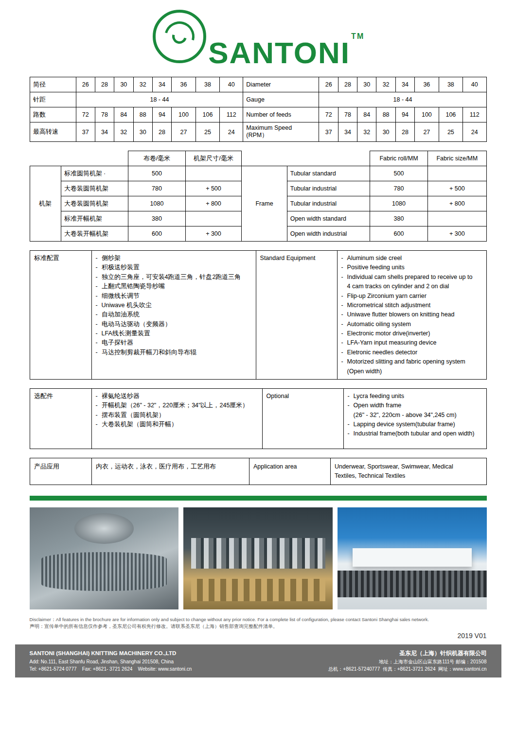SANTONITM
| 简径 | 26 | 28 | 30 | 32 | 34 | 36 | 38 | 40 | Diameter | 26 | 28 | 30 | 32 | 34 | 36 | 38 | 40 |
| 针距 | 18 - 44 | Gauge | 18 - 44 |
| 路数 | 72 | 78 | 84 | 88 | 94 | 100 | 106 | 112 | Number of feeds | 72 | 78 | 84 | 88 | 94 | 100 | 106 | 112 |
| 最高转速 | 37 | 34 | 32 | 30 | 28 | 27 | 25 | 24 | Maximum Speed (RPM） | 37 | 34 | 32 | 30 | 28 | 27 | 25 | 24 |
| | | 布卷/毫米 | 机架尺寸/毫米 | | | Fabric roll/MM | Fabric size/MM |
| 机架 | 标准圆筒机架 · | 500 | | Frame | Tubular standard | 500 | |
| 大卷装圆筒机架 | 780 | + 500 | Tubular industrial | 780 | + 500 |
| 大卷装圆筒机架 | 1080 | + 800 | Tubular industrial | 1080 | + 800 |
| 标准开幅机架 | 380 | | Open width standard | 380 | |
| 大卷装开幅机架 | 600 | + 300 | Open width industrial | 600 | + 300 |
| 标准配置 | 侧纱架 积极送纱装置 独立的三角座，可安装4跑道三角，针盘2跑道三角 上翻式黑锆陶瓷导纱嘴 细微线长调节 Uniwave 机头吹尘 自动加油系统 电动马达驱动（变频器） LFA线长测量装置 电子探针器 马达控制剪裁开幅刀和斜向导布辊 | Standard Equipment | Aluminum side creel Positive feeding units Individual cam shells prepared to receive up to 4 cam tracks on cylinder and 2 on dial Flip-up Zirconium yarn carrier Micrometrical stitch adjustment Uniwave flutter blowers on knitting head Automatic oiling system Electronic motor drive(inverter) LFA-Yarn input measuring device Eletronic needles detector Motorized slitting and fabric opening system (Open width) |
| 选配件 | 裸氨纶送纱器 开幅机架（26" - 32"，220厘米；34"以上，245厘米） 摆布装置（圆筒机架） 大卷装机架（圆筒和开幅） | Optional | Lycra feeding units Open width frame (26" - 32", 220cm - above 34",245 cm) Lapping device system(tubular frame) Industrial frame(both tubular and open width) |
| 产品应用 | 内衣，运动衣，泳衣，医疗用布，工艺用布 | Application area | Underwear, Sportswear, Swimwear, Medical Textiles, Technical Textiles |
Disclaimer：All features in the brochure are for information only and subject to change without any prior notice. For a complete list of configuration, please contact Santoni Shanghai sales network.
声明：宣传单中的所有信息仅作参考，圣东尼公司有权先行修改。请联系圣东尼（上海）销售部查询完整配件清单。
2019 V01
SANTONI (SHANGHAI) KNITTING MACHINERY CO.,LTD
Add: No.111, East Shanfu Road, Jinshan, Shanghai 201508, China
Tel: +8621-5724 0777 Fax: +8621- 3721 2624 Website: www.santoni.cn
圣东尼（上海）针织机器有限公司
地址：上海市金山区山富东路111号 邮编：201508
总机：+8621-57240777 传真：+8621-3721 2624 网址：www.santoni.cn